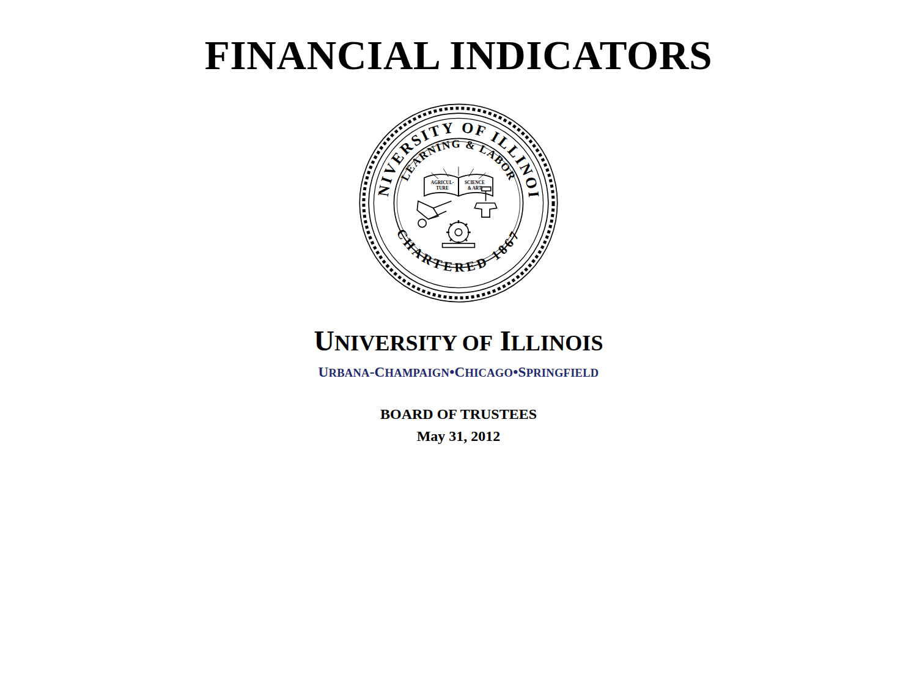FINANCIAL INDICATORS
UNIVERSITY OF ILLINOIS CHARTERED 1867 LEARNING & LABOR AGRICUL- TURE SCIENCE & ART
UNIVERSITY OF ILLINOIS
URBANA-CHAMPAIGN•CHICAGO•SPRINGFIELD
BOARD OF TRUSTEES May 31, 2012